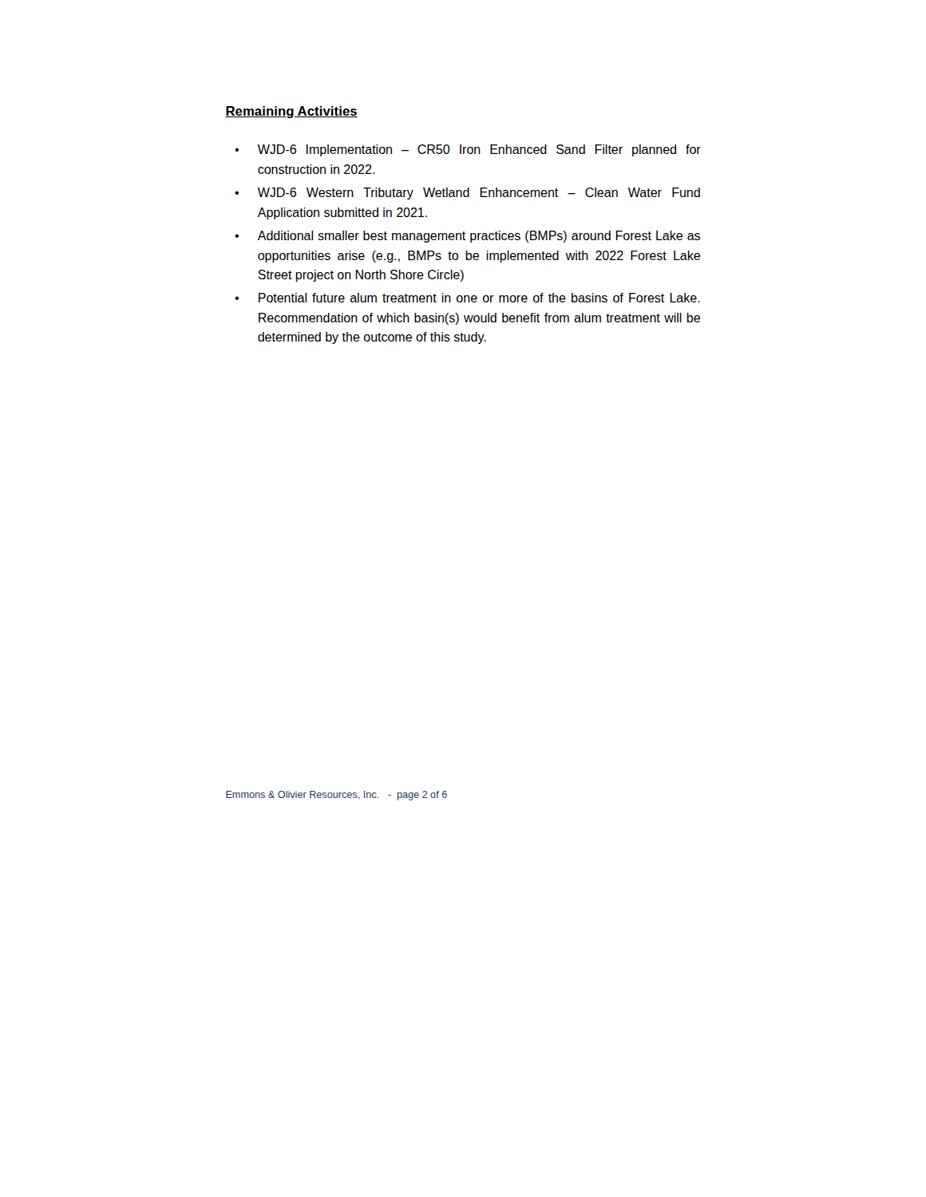Remaining Activities
WJD-6 Implementation – CR50 Iron Enhanced Sand Filter planned for construction in 2022.
WJD-6 Western Tributary Wetland Enhancement – Clean Water Fund Application submitted in 2021.
Additional smaller best management practices (BMPs) around Forest Lake as opportunities arise (e.g., BMPs to be implemented with 2022 Forest Lake Street project on North Shore Circle)
Potential future alum treatment in one or more of the basins of Forest Lake. Recommendation of which basin(s) would benefit from alum treatment will be determined by the outcome of this study.
Emmons & Olivier Resources, Inc. - page 2 of 6